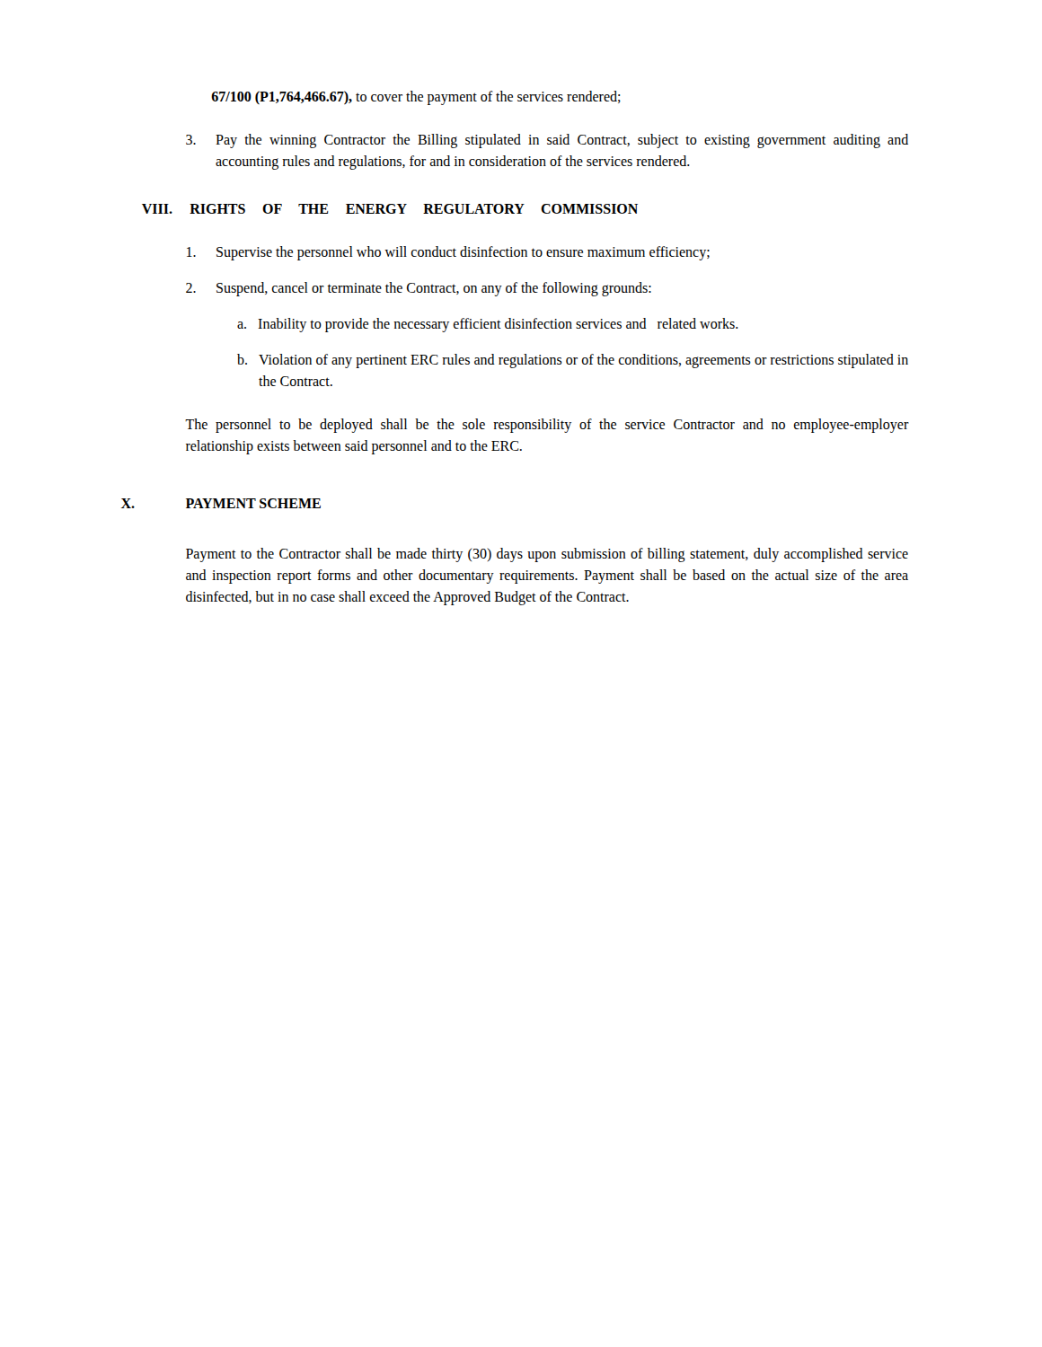67/100 (P1,764,466.67), to cover the payment of the services rendered;
3.
Pay the winning Contractor the Billing stipulated in said Contract, subject to existing government auditing and accounting rules and regulations, for and in consideration of the services rendered.
VIII.
RIGHTS OF THE ENERGY REGULATORY COMMISSION
1.
Supervise the personnel who will conduct disinfection to ensure maximum efficiency;
2.
Suspend, cancel or terminate the Contract, on any of the following grounds:
a. Inability to provide the necessary efficient disinfection services and related works.
b.
Violation of any pertinent ERC rules and regulations or of the conditions, agreements or restrictions stipulated in the Contract.
The personnel to be deployed shall be the sole responsibility of the service Contractor and no employee-employer relationship exists between said personnel and to the ERC.
X.
PAYMENT SCHEME
Payment to the Contractor shall be made thirty (30) days upon submission of billing statement, duly accomplished service and inspection report forms and other documentary requirements. Payment shall be based on the actual size of the area disinfected, but in no case shall exceed the Approved Budget of the Contract.